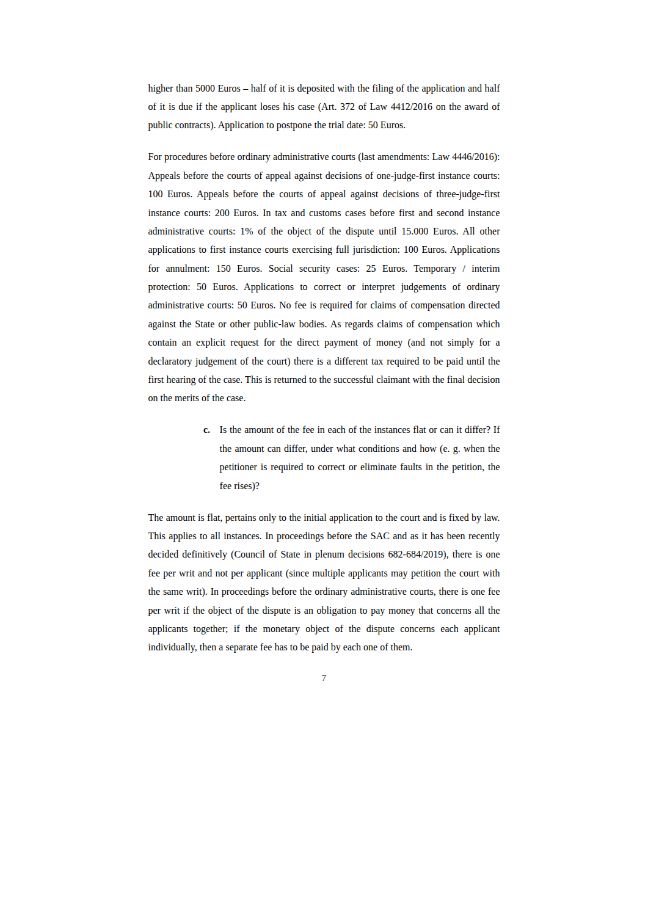higher than 5000 Euros – half of it is deposited with the filing of the application and half of it is due if the applicant loses his case (Art. 372 of Law 4412/2016 on the award of public contracts). Application to postpone the trial date: 50 Euros.
For procedures before ordinary administrative courts (last amendments: Law 4446/2016): Appeals before the courts of appeal against decisions of one-judge-first instance courts: 100 Euros. Appeals before the courts of appeal against decisions of three-judge-first instance courts: 200 Euros. In tax and customs cases before first and second instance administrative courts: 1% of the object of the dispute until 15.000 Euros. All other applications to first instance courts exercising full jurisdiction: 100 Euros. Applications for annulment: 150 Euros. Social security cases: 25 Euros. Temporary / interim protection: 50 Euros. Applications to correct or interpret judgements of ordinary administrative courts: 50 Euros. No fee is required for claims of compensation directed against the State or other public-law bodies. As regards claims of compensation which contain an explicit request for the direct payment of money (and not simply for a declaratory judgement of the court) there is a different tax required to be paid until the first hearing of the case. This is returned to the successful claimant with the final decision on the merits of the case.
Is the amount of the fee in each of the instances flat or can it differ? If the amount can differ, under what conditions and how (e. g. when the petitioner is required to correct or eliminate faults in the petition, the fee rises)?
The amount is flat, pertains only to the initial application to the court and is fixed by law. This applies to all instances. In proceedings before the SAC and as it has been recently decided definitively (Council of State in plenum decisions 682-684/2019), there is one fee per writ and not per applicant (since multiple applicants may petition the court with the same writ). In proceedings before the ordinary administrative courts, there is one fee per writ if the object of the dispute is an obligation to pay money that concerns all the applicants together; if the monetary object of the dispute concerns each applicant individually, then a separate fee has to be paid by each one of them.
7